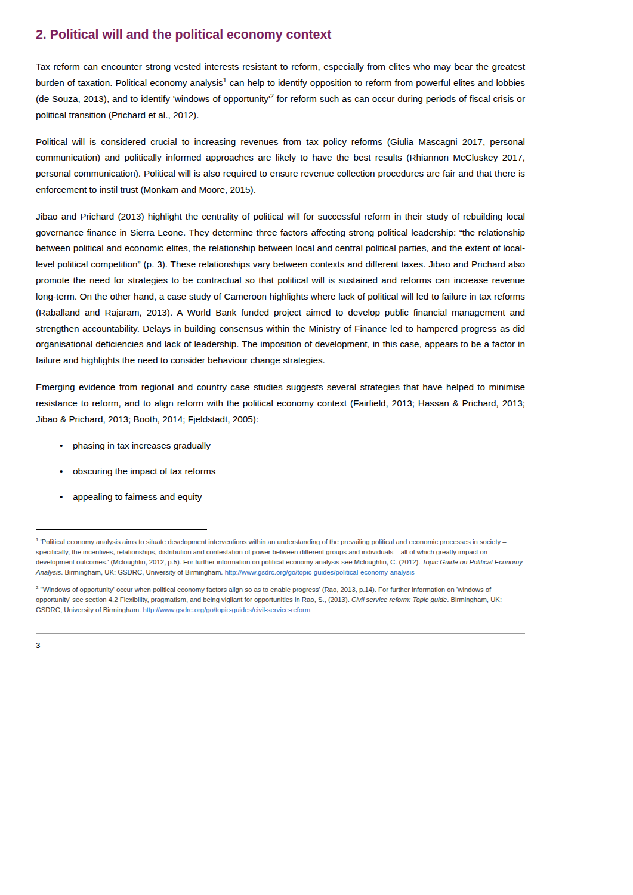2. Political will and the political economy context
Tax reform can encounter strong vested interests resistant to reform, especially from elites who may bear the greatest burden of taxation. Political economy analysis1 can help to identify opposition to reform from powerful elites and lobbies (de Souza, 2013), and to identify 'windows of opportunity'2 for reform such as can occur during periods of fiscal crisis or political transition (Prichard et al., 2012).
Political will is considered crucial to increasing revenues from tax policy reforms (Giulia Mascagni 2017, personal communication) and politically informed approaches are likely to have the best results (Rhiannon McCluskey 2017, personal communication). Political will is also required to ensure revenue collection procedures are fair and that there is enforcement to instil trust (Monkam and Moore, 2015).
Jibao and Prichard (2013) highlight the centrality of political will for successful reform in their study of rebuilding local governance finance in Sierra Leone. They determine three factors affecting strong political leadership: “the relationship between political and economic elites, the relationship between local and central political parties, and the extent of local-level political competition” (p. 3). These relationships vary between contexts and different taxes. Jibao and Prichard also promote the need for strategies to be contractual so that political will is sustained and reforms can increase revenue long-term. On the other hand, a case study of Cameroon highlights where lack of political will led to failure in tax reforms (Raballand and Rajaram, 2013). A World Bank funded project aimed to develop public financial management and strengthen accountability. Delays in building consensus within the Ministry of Finance led to hampered progress as did organisational deficiencies and lack of leadership. The imposition of development, in this case, appears to be a factor in failure and highlights the need to consider behaviour change strategies.
Emerging evidence from regional and country case studies suggests several strategies that have helped to minimise resistance to reform, and to align reform with the political economy context (Fairfield, 2013; Hassan & Prichard, 2013; Jibao & Prichard, 2013; Booth, 2014; Fjeldstadt, 2005):
phasing in tax increases gradually
obscuring the impact of tax reforms
appealing to fairness and equity
1 'Political economy analysis aims to situate development interventions within an understanding of the prevailing political and economic processes in society – specifically, the incentives, relationships, distribution and contestation of power between different groups and individuals – all of which greatly impact on development outcomes.' (Mcloughlin, 2012, p.5). For further information on political economy analysis see Mcloughlin, C. (2012). Topic Guide on Political Economy Analysis. Birmingham, UK: GSDRC, University of Birmingham. http://www.gsdrc.org/go/topic-guides/political-economy-analysis
2 ''Windows of opportunity' occur when political economy factors align so as to enable progress' (Rao, 2013, p.14). For further information on 'windows of opportunity' see section 4.2 Flexibility, pragmatism, and being vigilant for opportunities in Rao, S., (2013). Civil service reform: Topic guide. Birmingham, UK: GSDRC, University of Birmingham. http://www.gsdrc.org/go/topic-guides/civil-service-reform
3